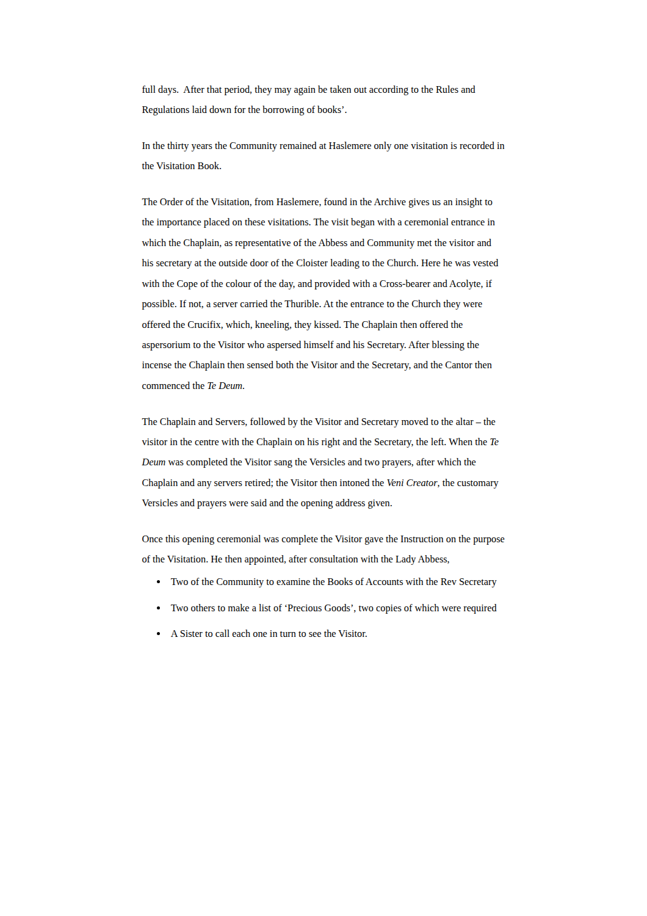full days. After that period, they may again be taken out according to the Rules and Regulations laid down for the borrowing of books’.
In the thirty years the Community remained at Haslemere only one visitation is recorded in the Visitation Book.
The Order of the Visitation, from Haslemere, found in the Archive gives us an insight to the importance placed on these visitations. The visit began with a ceremonial entrance in which the Chaplain, as representative of the Abbess and Community met the visitor and his secretary at the outside door of the Cloister leading to the Church. Here he was vested with the Cope of the colour of the day, and provided with a Cross-bearer and Acolyte, if possible. If not, a server carried the Thurible. At the entrance to the Church they were offered the Crucifix, which, kneeling, they kissed. The Chaplain then offered the aspersorium to the Visitor who aspersed himself and his Secretary. After blessing the incense the Chaplain then sensed both the Visitor and the Secretary, and the Cantor then commenced the Te Deum.
The Chaplain and Servers, followed by the Visitor and Secretary moved to the altar – the visitor in the centre with the Chaplain on his right and the Secretary, the left. When the Te Deum was completed the Visitor sang the Versicles and two prayers, after which the Chaplain and any servers retired; the Visitor then intoned the Veni Creator, the customary Versicles and prayers were said and the opening address given.
Once this opening ceremonial was complete the Visitor gave the Instruction on the purpose of the Visitation. He then appointed, after consultation with the Lady Abbess,
Two of the Community to examine the Books of Accounts with the Rev Secretary
Two others to make a list of ‘Precious Goods’, two copies of which were required
A Sister to call each one in turn to see the Visitor.